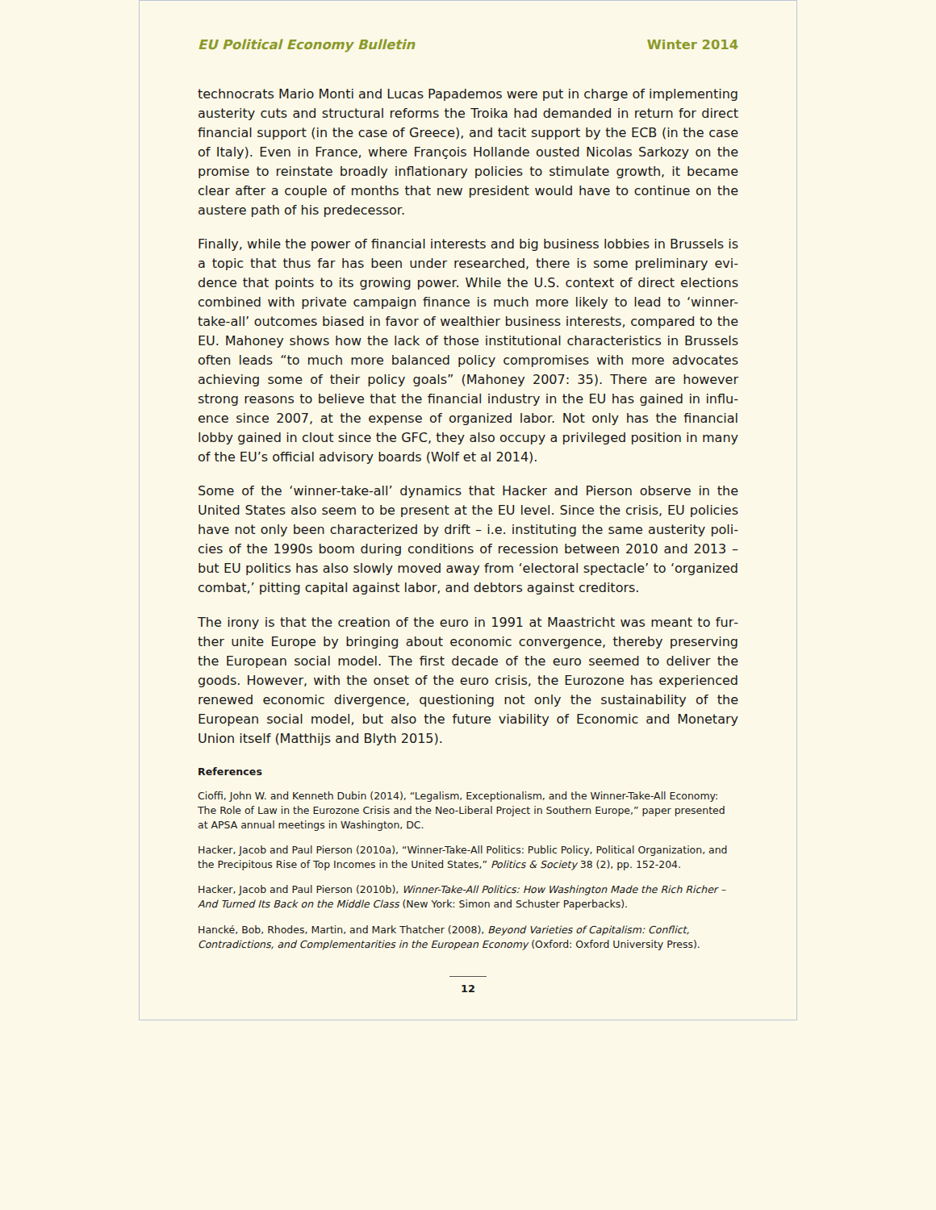EU Political Economy Bulletin Winter 2014
technocrats Mario Monti and Lucas Papademos were put in charge of implementing austerity cuts and structural reforms the Troika had demanded in return for direct financial support (in the case of Greece), and tacit support by the ECB (in the case of Italy). Even in France, where François Hollande ousted Nicolas Sarkozy on the promise to reinstate broadly inflationary policies to stimulate growth, it became clear after a couple of months that new president would have to continue on the austere path of his predecessor.
Finally, while the power of financial interests and big business lobbies in Brussels is a topic that thus far has been under researched, there is some preliminary evidence that points to its growing power. While the U.S. context of direct elections combined with private campaign finance is much more likely to lead to ‘winner-take-all’ outcomes biased in favor of wealthier business interests, compared to the EU. Mahoney shows how the lack of those institutional characteristics in Brussels often leads “to much more balanced policy compromises with more advocates achieving some of their policy goals” (Mahoney 2007: 35). There are however strong reasons to believe that the financial industry in the EU has gained in influence since 2007, at the expense of organized labor. Not only has the financial lobby gained in clout since the GFC, they also occupy a privileged position in many of the EU’s official advisory boards (Wolf et al 2014).
Some of the ‘winner-take-all’ dynamics that Hacker and Pierson observe in the United States also seem to be present at the EU level. Since the crisis, EU policies have not only been characterized by drift – i.e. instituting the same austerity policies of the 1990s boom during conditions of recession between 2010 and 2013 – but EU politics has also slowly moved away from ‘electoral spectacle’ to ‘organized combat,’ pitting capital against labor, and debtors against creditors.
The irony is that the creation of the euro in 1991 at Maastricht was meant to further unite Europe by bringing about economic convergence, thereby preserving the European social model. The first decade of the euro seemed to deliver the goods. However, with the onset of the euro crisis, the Eurozone has experienced renewed economic divergence, questioning not only the sustainability of the European social model, but also the future viability of Economic and Monetary Union itself (Matthijs and Blyth 2015).
References
Cioffi, John W. and Kenneth Dubin (2014), “Legalism, Exceptionalism, and the Winner-Take-All Economy: The Role of Law in the Eurozone Crisis and the Neo-Liberal Project in Southern Europe,” paper presented at APSA annual meetings in Washington, DC.
Hacker, Jacob and Paul Pierson (2010a), “Winner-Take-All Politics: Public Policy, Political Organization, and the Precipitous Rise of Top Incomes in the United States,” Politics & Society 38 (2), pp. 152-204.
Hacker, Jacob and Paul Pierson (2010b), Winner-Take-All Politics: How Washington Made the Rich Richer – And Turned Its Back on the Middle Class (New York: Simon and Schuster Paperbacks).
Hancké, Bob, Rhodes, Martin, and Mark Thatcher (2008), Beyond Varieties of Capitalism: Conflict, Contradictions, and Complementarities in the European Economy (Oxford: Oxford University Press).
12